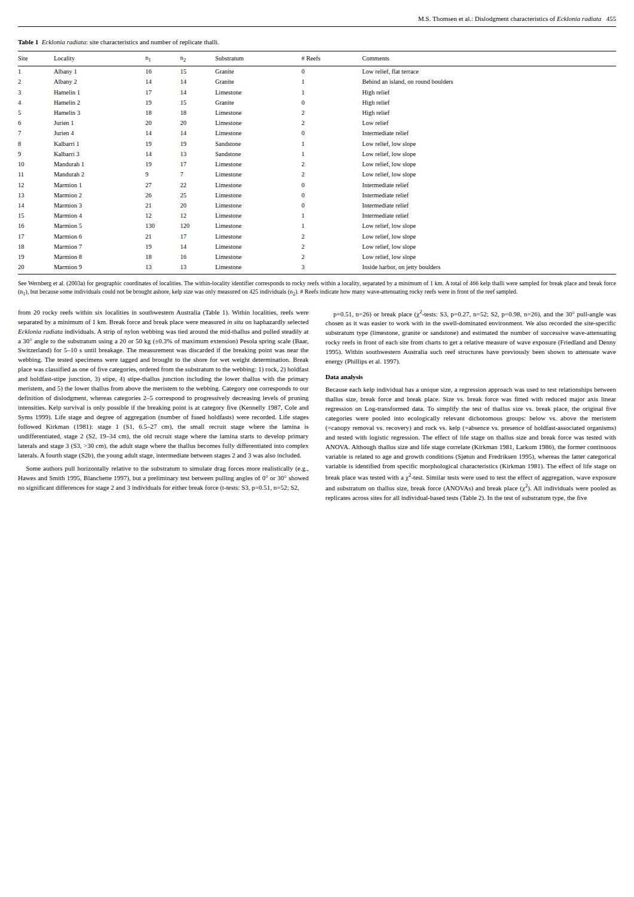M.S. Thomsen et al.: Dislodgment characteristics of Ecklonia radiata 455
Table 1 Ecklonia radiata: site characteristics and number of replicate thalli.
| Site | Locality | n 1 | n 2 | Substratum | # Reefs | Comments |
| --- | --- | --- | --- | --- | --- | --- |
| 1 | Albany 1 | 16 | 15 | Granite | 0 | Low relief, flat terrace |
| 2 | Albany 2 | 14 | 14 | Granite | 1 | Behind an island, on round boulders |
| 3 | Hamelin 1 | 17 | 14 | Limestone | 1 | High relief |
| 4 | Hamelin 2 | 19 | 15 | Granite | 0 | High relief |
| 5 | Hamelin 3 | 18 | 18 | Limestone | 2 | High relief |
| 6 | Jurien 1 | 20 | 20 | Limestone | 2 | Low relief |
| 7 | Jurien 4 | 14 | 14 | Limestone | 0 | Intermediate relief |
| 8 | Kalbarri 1 | 19 | 19 | Sandstone | 1 | Low relief, low slope |
| 9 | Kalbarri 3 | 14 | 13 | Sandstone | 1 | Low relief, low slope |
| 10 | Mandurah 1 | 19 | 17 | Limestone | 2 | Low relief, low slope |
| 11 | Mandurah 2 | 9 | 7 | Limestone | 2 | Low relief, low slope |
| 12 | Marmion 1 | 27 | 22 | Limestone | 0 | Intermediate relief |
| 13 | Marmion 2 | 26 | 25 | Limestone | 0 | Intermediate relief |
| 14 | Marmion 3 | 21 | 20 | Limestone | 0 | Intermediate relief |
| 15 | Marmion 4 | 12 | 12 | Limestone | 1 | Intermediate relief |
| 16 | Marmion 5 | 130 | 120 | Limestone | 1 | Low relief, low slope |
| 17 | Marmion 6 | 21 | 17 | Limestone | 2 | Low relief, low slope |
| 18 | Marmion 7 | 19 | 14 | Limestone | 2 | Low relief, low slope |
| 19 | Marmion 8 | 18 | 16 | Limestone | 2 | Low relief, low slope |
| 20 | Marmion 9 | 13 | 13 | Limestone | 3 | Inside harbor, on jetty boulders |
See Wernberg et al. (2003a) for geographic coordinates of localities. The within-locality identifier corresponds to rocky reefs within a locality, separated by a minimum of 1 km. A total of 466 kelp thalli were sampled for break place and break force (n1), but because some individuals could not be brought ashore, kelp size was only measured on 425 individuals (n2). # Reefs indicate how many wave-attenuating rocky reefs were in front of the reef sampled.
from 20 rocky reefs within six localities in southwestern Australia (Table 1). Within localities, reefs were separated by a minimum of 1 km. Break force and break place were measured in situ on haphazardly selected Ecklonia radiata individuals. A strip of nylon webbing was tied around the mid-thallus and pulled steadily at a 30° angle to the substratum using a 20 or 50 kg (±0.3% of maximum extension) Pesola spring scale (Baar, Switzerland) for 5–10 s until breakage. The measurement was discarded if the breaking point was near the webbing. The tested specimens were tagged and brought to the shore for wet weight determination. Break place was classified as one of five categories, ordered from the substratum to the webbing: 1) rock, 2) holdfast and holdfast-stipe junction, 3) stipe, 4) stipe-thallus junction including the lower thallus with the primary meristem, and 5) the lower thallus from above the meristem to the webbing. Category one corresponds to our definition of dislodgment, whereas categories 2–5 correspond to progressively decreasing levels of pruning intensities. Kelp survival is only possible if the breaking point is at category five (Kennelly 1987, Cole and Syms 1999). Life stage and degree of aggregation (number of fused holdfasts) were recorded. Life stages followed Kirkman (1981): stage 1 (S1, 6.5–27 cm), the small recruit stage where the lamina is undifferentiated, stage 2 (S2, 19–34 cm), the old recruit stage where the lamina starts to develop primary laterals and stage 3 (S3, >30 cm), the adult stage where the thallus becomes fully differentiated into complex laterals. A fourth stage (S2b), the young adult stage, intermediate between stages 2 and 3 was also included.
Some authors pull horizontally relative to the substratum to simulate drag forces more realistically (e.g., Hawes and Smith 1995, Blanchette 1997), but a preliminary test between pulling angles of 0° or 30° showed no significant differences for stage 2 and 3 individuals for either break force (t-tests: S3, p=0.51, n=52; S2,
p=0.51, n=26) or break place (χ2-tests: S3, p=0.27, n=52; S2, p=0.98, n=26), and the 30° pull-angle was chosen as it was easier to work with in the swell-dominated environment. We also recorded the site-specific substratum type (limestone, granite or sandstone) and estimated the number of successive wave-attenuating rocky reefs in front of each site from charts to get a relative measure of wave exposure (Friedland and Denny 1995). Within southwestern Australia such reef structures have previously been shown to attenuate wave energy (Phillips et al. 1997).
Data analysis
Because each kelp individual has a unique size, a regression approach was used to test relationships between thallus size, break force and break place. Size vs. break force was fitted with reduced major axis linear regression on Log-transformed data. To simplify the test of thallus size vs. break place, the original five categories were pooled into ecologically relevant dichotomous groups: below vs. above the meristem (=canopy removal vs. recovery) and rock vs. kelp (=absence vs. presence of holdfast-associated organisms) and tested with logistic regression. The effect of life stage on thallus size and break force was tested with ANOVA. Although thallus size and life stage correlate (Kirkman 1981, Larkum 1986), the former continuous variable is related to age and growth conditions (Sjøtun and Fredriksen 1995), whereas the latter categorical variable is identified from specific morphological characteristics (Kirkman 1981). The effect of life stage on break place was tested with a χ2-test. Similar tests were used to test the effect of aggregation, wave exposure and substratum on thallus size, break force (ANOVAs) and break place (χ2). All individuals were pooled as replicates across sites for all individual-based tests (Table 2). In the test of substratum type, the five